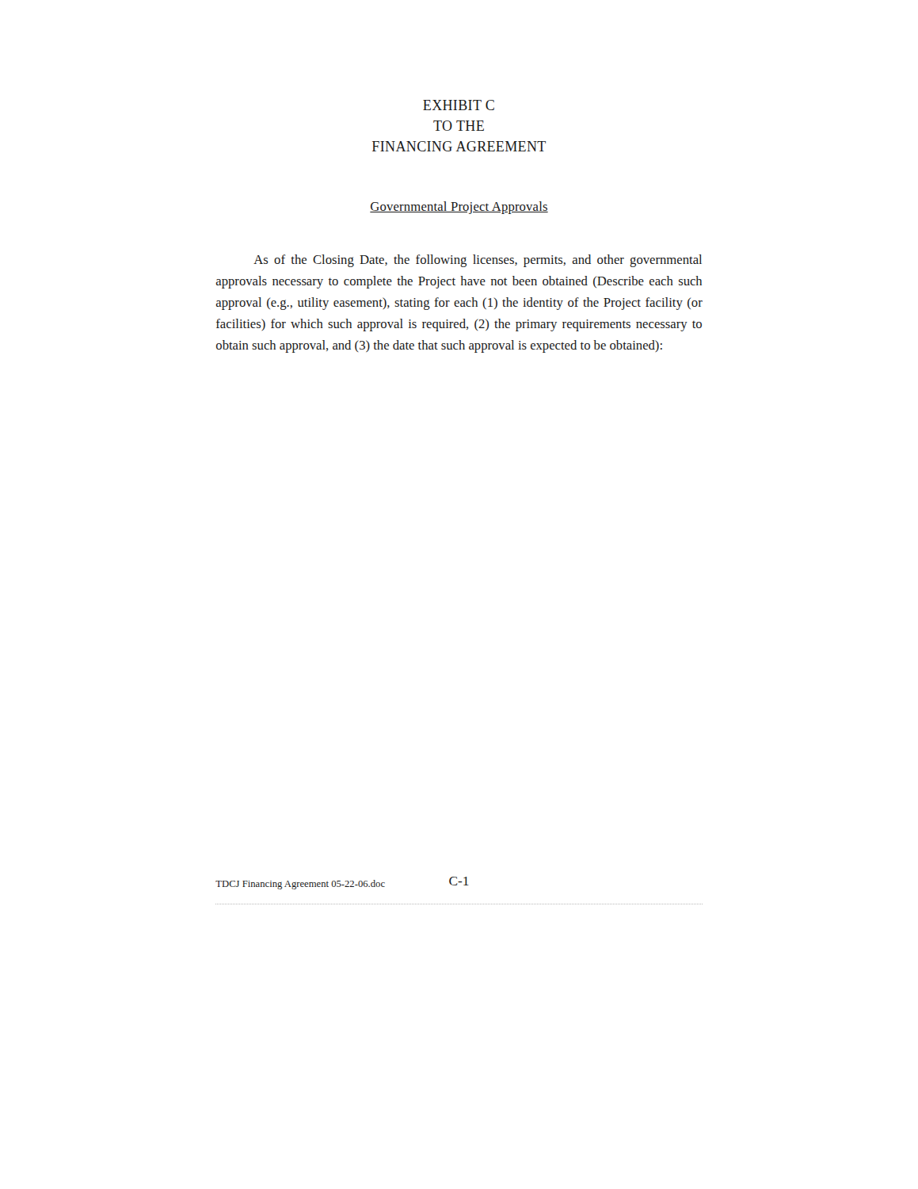EXHIBIT C
TO THE
FINANCING AGREEMENT
Governmental Project Approvals
As of the Closing Date, the following licenses, permits, and other governmental approvals necessary to complete the Project have not been obtained (Describe each such approval (e.g., utility easement), stating for each (1) the identity of the Project facility (or facilities) for which such approval is required, (2) the primary requirements necessary to obtain such approval, and (3) the date that such approval is expected to be obtained):
TDCJ Financing Agreement 05-22-06.doc
C-1